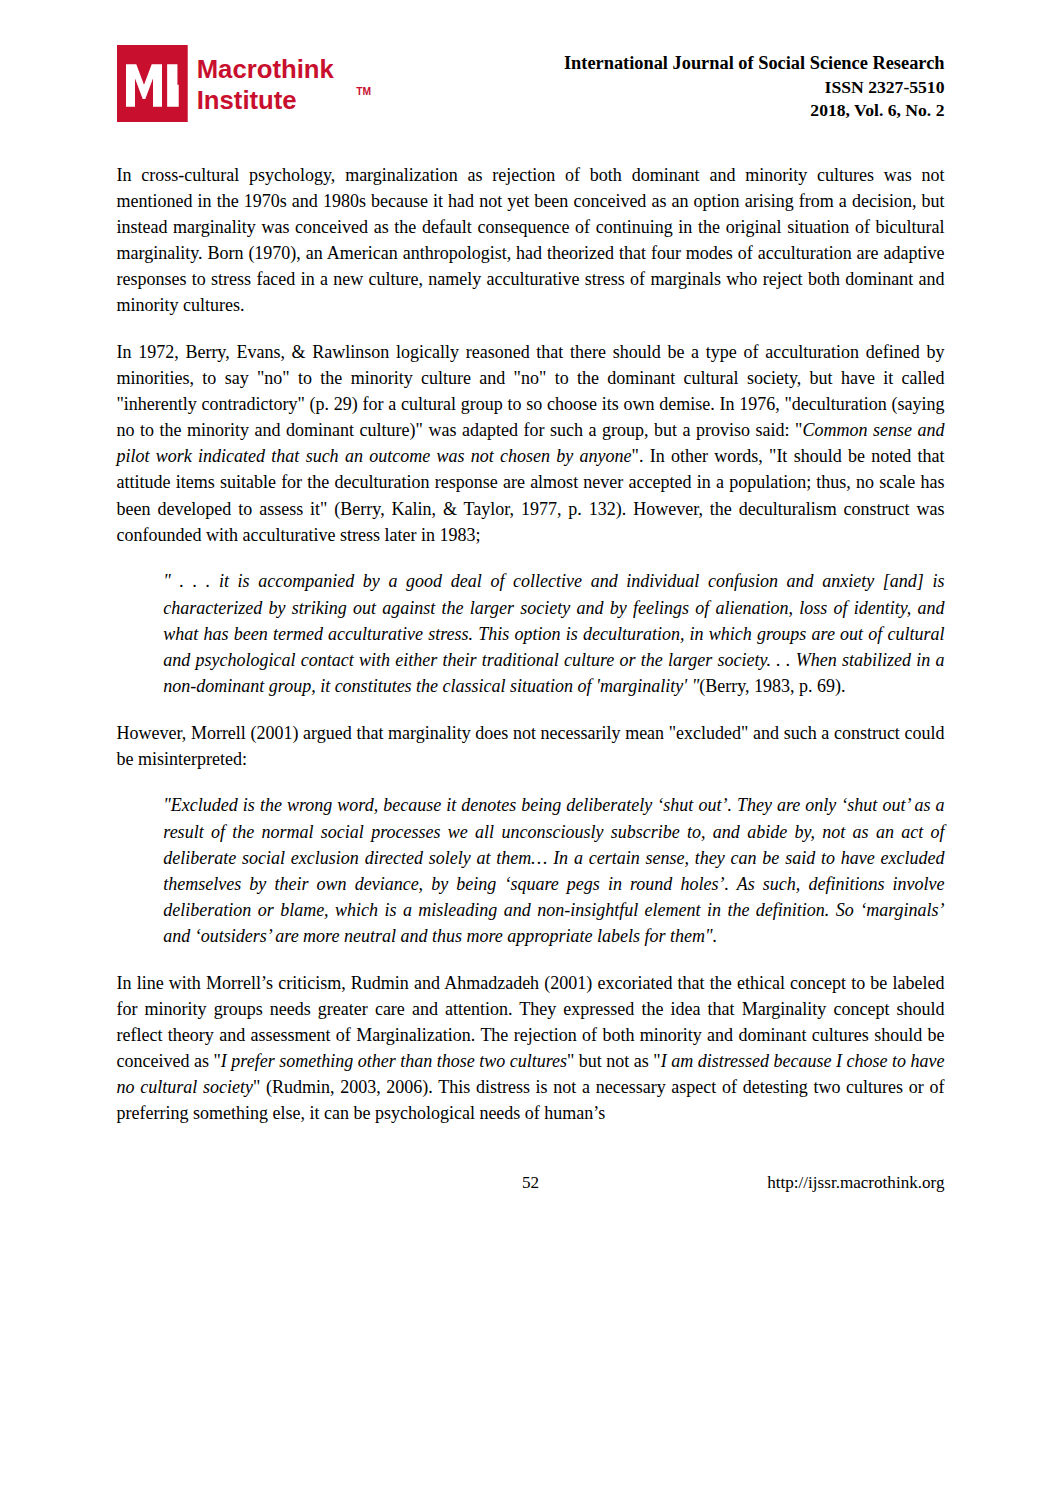Macrothink Institute TM
International Journal of Social Science Research
ISSN 2327-5510
2018, Vol. 6, No. 2
In cross-cultural psychology, marginalization as rejection of both dominant and minority cultures was not mentioned in the 1970s and 1980s because it had not yet been conceived as an option arising from a decision, but instead marginality was conceived as the default consequence of continuing in the original situation of bicultural marginality. Born (1970), an American anthropologist, had theorized that four modes of acculturation are adaptive responses to stress faced in a new culture, namely acculturative stress of marginals who reject both dominant and minority cultures.
In 1972, Berry, Evans, & Rawlinson logically reasoned that there should be a type of acculturation defined by minorities, to say "no" to the minority culture and "no" to the dominant cultural society, but have it called "inherently contradictory" (p. 29) for a cultural group to so choose its own demise. In 1976, "deculturation (saying no to the minority and dominant culture)" was adapted for such a group, but a proviso said: "Common sense and pilot work indicated that such an outcome was not chosen by anyone". In other words, "It should be noted that attitude items suitable for the deculturation response are almost never accepted in a population; thus, no scale has been developed to assess it" (Berry, Kalin, & Taylor, 1977, p. 132). However, the deculturalism construct was confounded with acculturative stress later in 1983;
" . . . it is accompanied by a good deal of collective and individual confusion and anxiety [and] is characterized by striking out against the larger society and by feelings of alienation, loss of identity, and what has been termed acculturative stress. This option is deculturation, in which groups are out of cultural and psychological contact with either their traditional culture or the larger society. . . When stabilized in a non-dominant group, it constitutes the classical situation of 'marginality' "(Berry, 1983, p. 69).
However, Morrell (2001) argued that marginality does not necessarily mean "excluded" and such a construct could be misinterpreted:
"Excluded is the wrong word, because it denotes being deliberately ‘shut out’. They are only ‘shut out’ as a result of the normal social processes we all unconsciously subscribe to, and abide by, not as an act of deliberate social exclusion directed solely at them… In a certain sense, they can be said to have excluded themselves by their own deviance, by being ‘square pegs in round holes’. As such, definitions involve deliberation or blame, which is a misleading and non-insightful element in the definition. So ‘marginals’ and ‘outsiders’ are more neutral and thus more appropriate labels for them".
In line with Morrell’s criticism, Rudmin and Ahmadzadeh (2001) excoriated that the ethical concept to be labeled for minority groups needs greater care and attention. They expressed the idea that Marginality concept should reflect theory and assessment of Marginalization. The rejection of both minority and dominant cultures should be conceived as "I prefer something other than those two cultures" but not as "I am distressed because I chose to have no cultural society" (Rudmin, 2003, 2006). This distress is not a necessary aspect of detesting two cultures or of preferring something else, it can be psychological needs of human’s
52 http://ijssr.macrothink.org